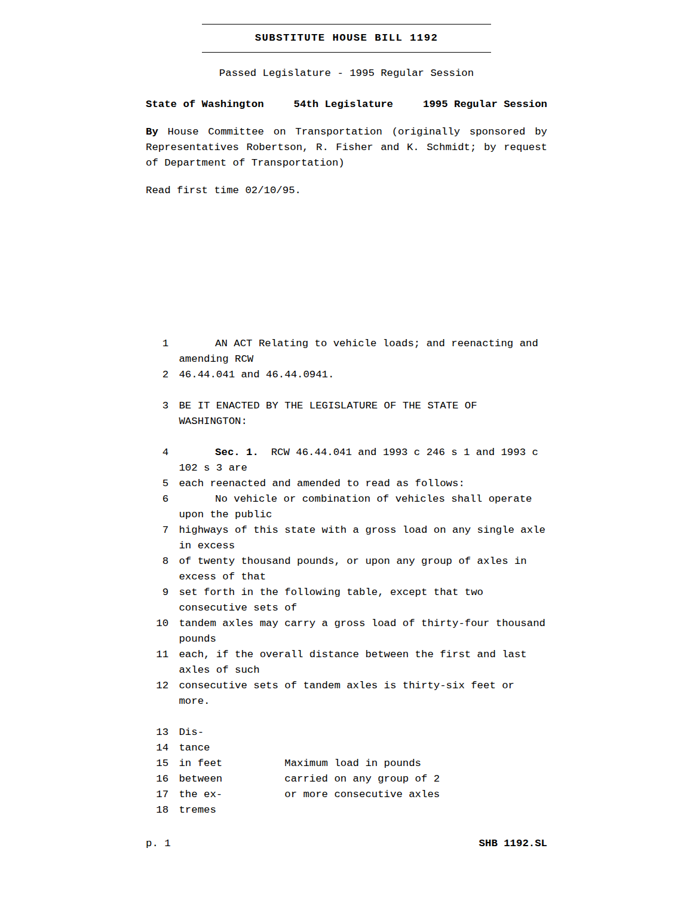SUBSTITUTE HOUSE BILL 1192
Passed Legislature - 1995 Regular Session
State of Washington 54th Legislature 1995 Regular Session
By House Committee on Transportation (originally sponsored by Representatives Robertson, R. Fisher and K. Schmidt; by request of Department of Transportation)
Read first time 02/10/95.
AN ACT Relating to vehicle loads; and reenacting and amending RCW
46.44.041 and 46.44.0941.
BE IT ENACTED BY THE LEGISLATURE OF THE STATE OF WASHINGTON:
Sec. 1. RCW 46.44.041 and 1993 c 246 s 1 and 1993 c 102 s 3 are
each reenacted and amended to read as follows:
No vehicle or combination of vehicles shall operate upon the public
highways of this state with a gross load on any single axle in excess
of twenty thousand pounds, or upon any group of axles in excess of that
set forth in the following table, except that two consecutive sets of
tandem axles may carry a gross load of thirty-four thousand pounds
each, if the overall distance between the first and last axles of such
consecutive sets of tandem axles is thirty-six feet or more.
Dis-
tance
in feet Maximum load in pounds
between carried on any group of 2
the ex- or more consecutive axles
tremes
p. 1 SHB 1192.SL